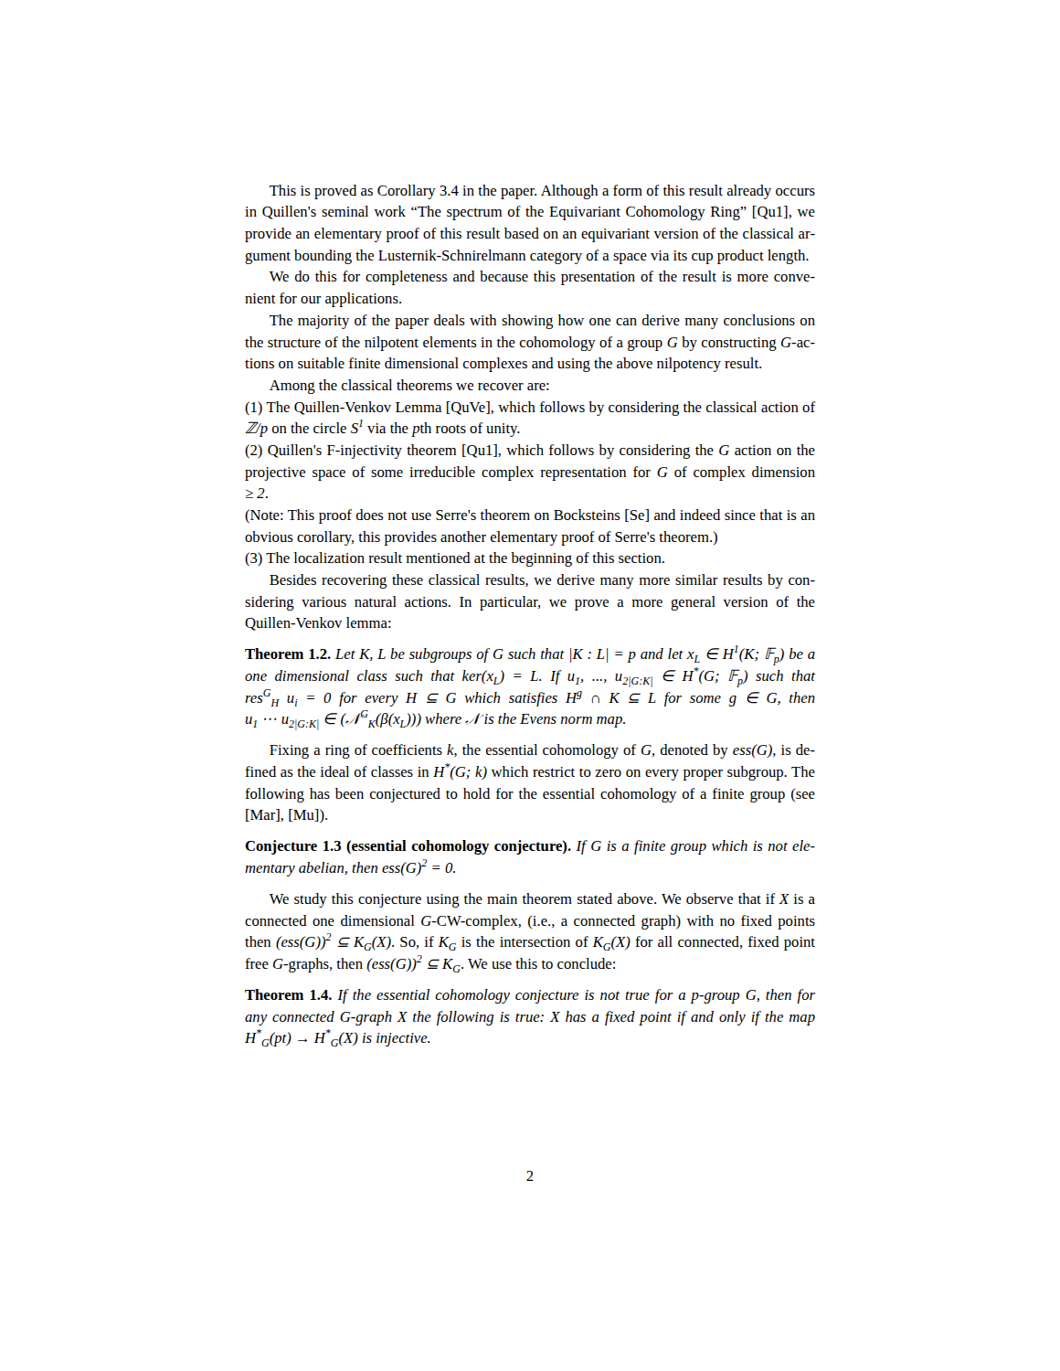This is proved as Corollary 3.4 in the paper. Although a form of this result already occurs in Quillen's seminal work “The spectrum of the Equivariant Cohomology Ring” [Qu1], we provide an elementary proof of this result based on an equivariant version of the classical argument bounding the Lusternik-Schnirelmann category of a space via its cup product length.
We do this for completeness and because this presentation of the result is more convenient for our applications.
The majority of the paper deals with showing how one can derive many conclusions on the structure of the nilpotent elements in the cohomology of a group G by constructing G-actions on suitable finite dimensional complexes and using the above nilpotency result.
Among the classical theorems we recover are:
(1) The Quillen-Venkov Lemma [QuVe], which follows by considering the classical action of ℤ/p on the circle S1 via the pth roots of unity.
(2) Quillen's F-injectivity theorem [Qu1], which follows by considering the G action on the projective space of some irreducible complex representation for G of complex dimension ≥ 2.
(Note: This proof does not use Serre's theorem on Bocksteins [Se] and indeed since that is an obvious corollary, this provides another elementary proof of Serre's theorem.)
(3) The localization result mentioned at the beginning of this section.
Besides recovering these classical results, we derive many more similar results by considering various natural actions. In particular, we prove a more general version of the Quillen-Venkov lemma:
Theorem 1.2. Let K, L be subgroups of G such that |K : L| = p and let xL ∈ H1(K; 𝔽p) be a one dimensional class such that ker(xL) = L. If u1, ..., u2|G:K| ∈ H*(G; 𝔽p) such that resGH ui = 0 for every H ⊆ G which satisfies Hg ∩ K ⊆ L for some g ∈ G, then u1 ⋯ u2|G:K| ∈ (𝒩GK(β(xL))) where 𝒩 is the Evens norm map.
Fixing a ring of coefficients k, the essential cohomology of G, denoted by ess(G), is defined as the ideal of classes in H*(G; k) which restrict to zero on every proper subgroup. The following has been conjectured to hold for the essential cohomology of a finite group (see [Mar], [Mu]).
Conjecture 1.3 (essential cohomology conjecture). If G is a finite group which is not elementary abelian, then ess(G)2 = 0.
We study this conjecture using the main theorem stated above. We observe that if X is a connected one dimensional G-CW-complex, (i.e., a connected graph) with no fixed points then (ess(G))2 ⊆ KG(X). So, if KG is the intersection of KG(X) for all connected, fixed point free G-graphs, then (ess(G))2 ⊆ KG. We use this to conclude:
Theorem 1.4. If the essential cohomology conjecture is not true for a p-group G, then for any connected G-graph X the following is true: X has a fixed point if and only if the map H*G(pt) → H*G(X) is injective.
2